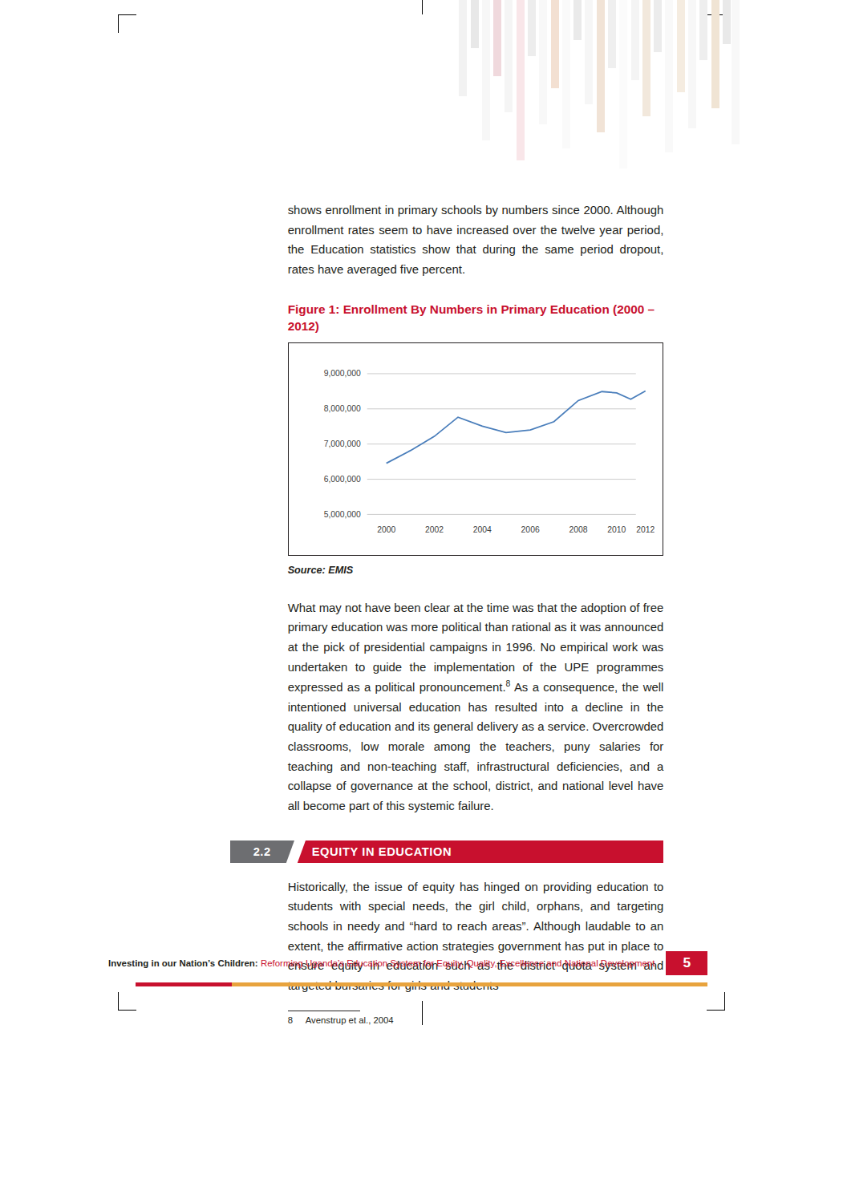shows enrollment in primary schools by numbers since 2000. Although enrollment rates seem to have increased over the twelve year period, the Education statistics show that during the same period dropout, rates have averaged five percent.
Figure 1: Enrollment By Numbers in Primary Education (2000 – 2012)
9,000,000 8,000,000 7,000,000 6,000,000 5,000,000 2000 2002 2004 2006 2008 2010 2012
Source: EMIS
What may not have been clear at the time was that the adoption of free primary education was more political than rational as it was announced at the pick of presidential campaigns in 1996. No empirical work was undertaken to guide the implementation of the UPE programmes expressed as a political pronouncement.8 As a consequence, the well intentioned universal education has resulted into a decline in the quality of education and its general delivery as a service. Overcrowded classrooms, low morale among the teachers, puny salaries for teaching and non-teaching staff, infrastructural deficiencies, and a collapse of governance at the school, district, and national level have all become part of this systemic failure.
2.2
EQUITY IN EDUCATION
Historically, the issue of equity has hinged on providing education to students with special needs, the girl child, orphans, and targeting schools in needy and “hard to reach areas”. Although laudable to an extent, the affirmative action strategies government has put in place to ensure equity in education such as the district quota system and targeted bursaries for girls and students
8 Avenstrup et al., 2004
Investing in our Nation’s Children: Reforming Uganda’s Education System for Equity, Quality, Excellence and National Development
5